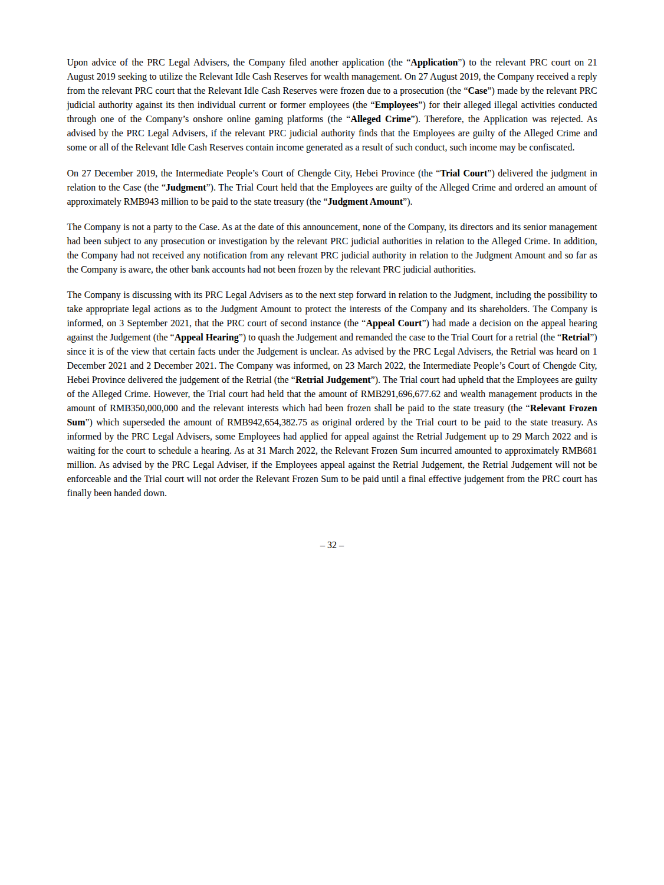Upon advice of the PRC Legal Advisers, the Company filed another application (the “Application”) to the relevant PRC court on 21 August 2019 seeking to utilize the Relevant Idle Cash Reserves for wealth management. On 27 August 2019, the Company received a reply from the relevant PRC court that the Relevant Idle Cash Reserves were frozen due to a prosecution (the “Case”) made by the relevant PRC judicial authority against its then individual current or former employees (the “Employees”) for their alleged illegal activities conducted through one of the Company’s onshore online gaming platforms (the “Alleged Crime”). Therefore, the Application was rejected. As advised by the PRC Legal Advisers, if the relevant PRC judicial authority finds that the Employees are guilty of the Alleged Crime and some or all of the Relevant Idle Cash Reserves contain income generated as a result of such conduct, such income may be confiscated.
On 27 December 2019, the Intermediate People’s Court of Chengde City, Hebei Province (the “Trial Court”) delivered the judgment in relation to the Case (the “Judgment”). The Trial Court held that the Employees are guilty of the Alleged Crime and ordered an amount of approximately RMB943 million to be paid to the state treasury (the “Judgment Amount”).
The Company is not a party to the Case. As at the date of this announcement, none of the Company, its directors and its senior management had been subject to any prosecution or investigation by the relevant PRC judicial authorities in relation to the Alleged Crime. In addition, the Company had not received any notification from any relevant PRC judicial authority in relation to the Judgment Amount and so far as the Company is aware, the other bank accounts had not been frozen by the relevant PRC judicial authorities.
The Company is discussing with its PRC Legal Advisers as to the next step forward in relation to the Judgment, including the possibility to take appropriate legal actions as to the Judgment Amount to protect the interests of the Company and its shareholders. The Company is informed, on 3 September 2021, that the PRC court of second instance (the “Appeal Court”) had made a decision on the appeal hearing against the Judgement (the “Appeal Hearing”) to quash the Judgement and remanded the case to the Trial Court for a retrial (the “Retrial”) since it is of the view that certain facts under the Judgement is unclear. As advised by the PRC Legal Advisers, the Retrial was heard on 1 December 2021 and 2 December 2021. The Company was informed, on 23 March 2022, the Intermediate People’s Court of Chengde City, Hebei Province delivered the judgement of the Retrial (the “Retrial Judgement”). The Trial court had upheld that the Employees are guilty of the Alleged Crime. However, the Trial court had held that the amount of RMB291,696,677.62 and wealth management products in the amount of RMB350,000,000 and the relevant interests which had been frozen shall be paid to the state treasury (the “Relevant Frozen Sum”) which superseded the amount of RMB942,654,382.75 as original ordered by the Trial court to be paid to the state treasury. As informed by the PRC Legal Advisers, some Employees had applied for appeal against the Retrial Judgement up to 29 March 2022 and is waiting for the court to schedule a hearing. As at 31 March 2022, the Relevant Frozen Sum incurred amounted to approximately RMB681 million. As advised by the PRC Legal Adviser, if the Employees appeal against the Retrial Judgement, the Retrial Judgement will not be enforceable and the Trial court will not order the Relevant Frozen Sum to be paid until a final effective judgement from the PRC court has finally been handed down.
– 32 –